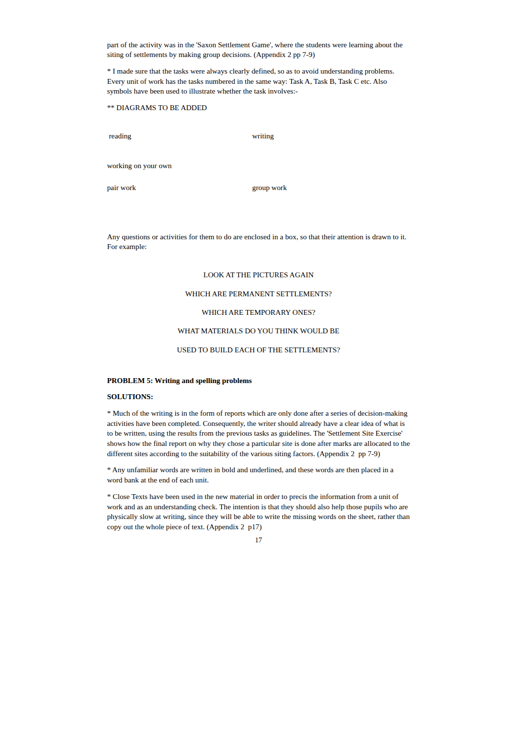part of the activity was in the 'Saxon Settlement Game', where the students were learning about the siting of settlements by making group decisions. (Appendix 2 pp 7-9)
* I made sure that the tasks were always clearly defined, so as to avoid understanding problems. Every unit of work has the tasks numbered in the same way: Task A, Task B, Task C etc. Also symbols have been used to illustrate whether the task involves:-
** DIAGRAMS TO BE ADDED
readingwriting
working on your own
pair workgroup work
Any questions or activities for them to do are enclosed in a box, so that their attention is drawn to it. For example:
LOOK AT THE PICTURES AGAIN
WHICH ARE PERMANENT SETTLEMENTS?
WHICH ARE TEMPORARY ONES?
WHAT MATERIALS DO YOU THINK WOULD BE
USED TO BUILD EACH OF THE SETTLEMENTS?
PROBLEM 5: Writing and spelling problems
SOLUTIONS:
* Much of the writing is in the form of reports which are only done after a series of decision-making activities have been completed. Consequently, the writer should already have a clear idea of what is to be written, using the results from the previous tasks as guidelines. The 'Settlement Site Exercise' shows how the final report on why they chose a particular site is done after marks are allocated to the different sites according to the suitability of the various siting factors. (Appendix 2 pp 7-9)
* Any unfamiliar words are written in bold and underlined, and these words are then placed in a word bank at the end of each unit.
* Close Texts have been used in the new material in order to precis the information from a unit of work and as an understanding check. The intention is that they should also help those pupils who are physically slow at writing, since they will be able to write the missing words on the sheet, rather than copy out the whole piece of text. (Appendix 2 p17)
17